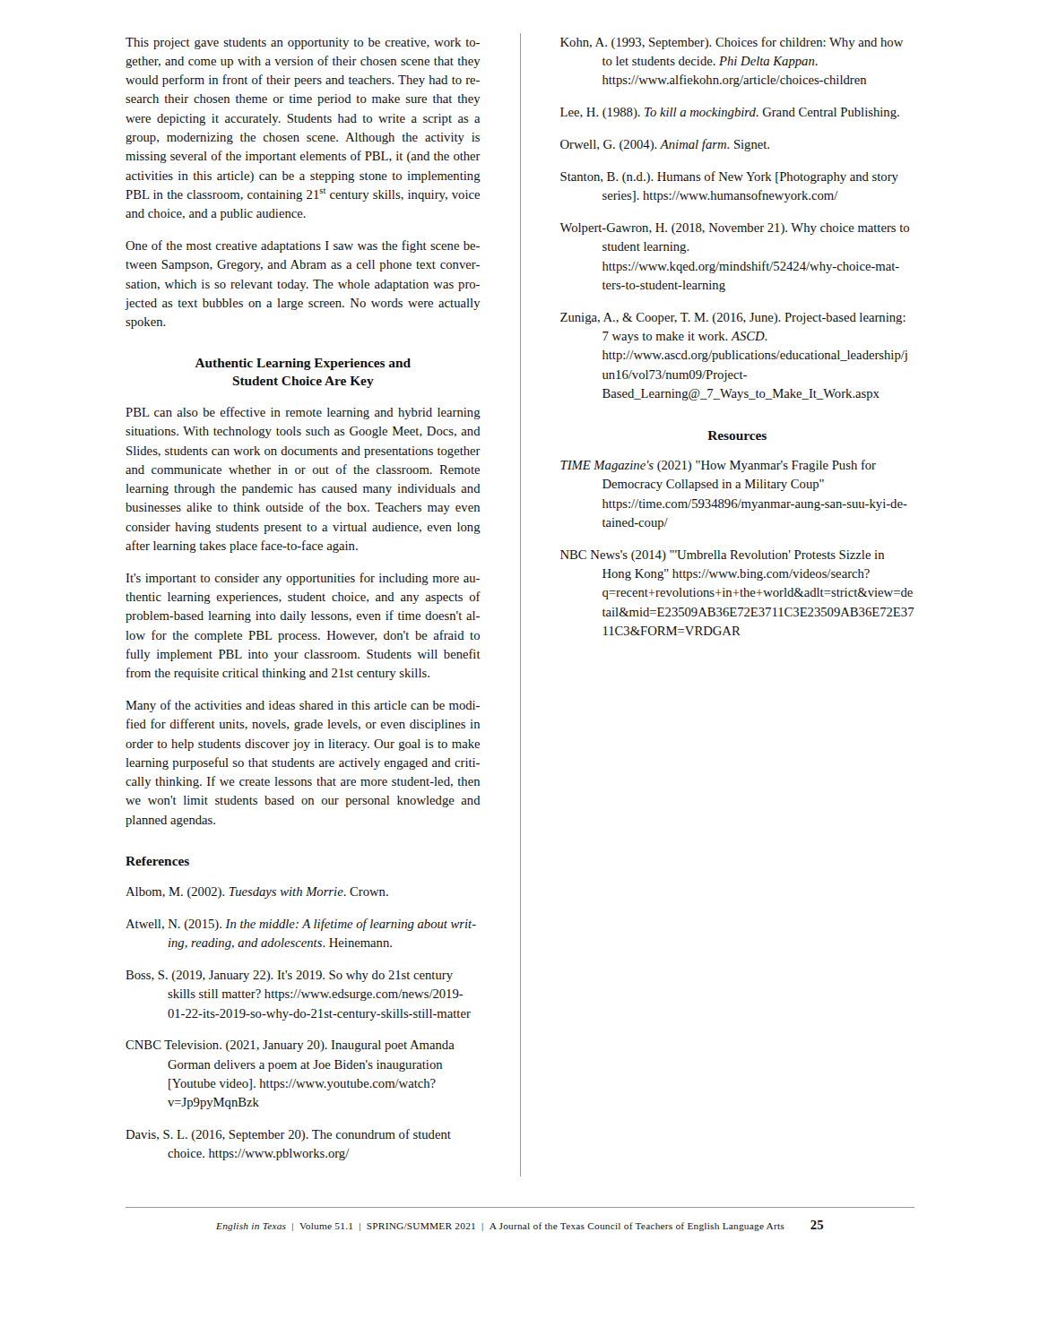This project gave students an opportunity to be creative, work together, and come up with a version of their chosen scene that they would perform in front of their peers and teachers. They had to research their chosen theme or time period to make sure that they were depicting it accurately. Students had to write a script as a group, modernizing the chosen scene. Although the activity is missing several of the important elements of PBL, it (and the other activities in this article) can be a stepping stone to implementing PBL in the classroom, containing 21st century skills, inquiry, voice and choice, and a public audience.
One of the most creative adaptations I saw was the fight scene between Sampson, Gregory, and Abram as a cell phone text conversation, which is so relevant today. The whole adaptation was projected as text bubbles on a large screen. No words were actually spoken.
Authentic Learning Experiences and
Student Choice Are Key
PBL can also be effective in remote learning and hybrid learning situations. With technology tools such as Google Meet, Docs, and Slides, students can work on documents and presentations together and communicate whether in or out of the classroom. Remote learning through the pandemic has caused many individuals and businesses alike to think outside of the box. Teachers may even consider having students present to a virtual audience, even long after learning takes place face-to-face again.
It's important to consider any opportunities for including more authentic learning experiences, student choice, and any aspects of problem-based learning into daily lessons, even if time doesn't allow for the complete PBL process. However, don't be afraid to fully implement PBL into your classroom. Students will benefit from the requisite critical thinking and 21st century skills.
Many of the activities and ideas shared in this article can be modified for different units, novels, grade levels, or even disciplines in order to help students discover joy in literacy. Our goal is to make learning purposeful so that students are actively engaged and critically thinking. If we create lessons that are more student-led, then we won't limit students based on our personal knowledge and planned agendas.
References
Albom, M. (2002). Tuesdays with Morrie. Crown.
Atwell, N. (2015). In the middle: A lifetime of learning about writing, reading, and adolescents. Heinemann.
Boss, S. (2019, January 22). It's 2019. So why do 21st century skills still matter? https://www.edsurge.com/news/2019-01-22-its-2019-so-why-do-21st-century-skills-still-matter
CNBC Television. (2021, January 20). Inaugural poet Amanda Gorman delivers a poem at Joe Biden's inauguration [Youtube video]. https://www.youtube.com/watch?v=Jp9pyMqnBzk
Davis, S. L. (2016, September 20). The conundrum of student choice. https://www.pblworks.org/
Kohn, A. (1993, September). Choices for children: Why and how to let students decide. Phi Delta Kappan. https://www.alfiekohn.org/article/choices-children
Lee, H. (1988). To kill a mockingbird. Grand Central Publishing.
Orwell, G. (2004). Animal farm. Signet.
Stanton, B. (n.d.). Humans of New York [Photography and story series]. https://www.humansofnewyork.com/
Wolpert-Gawron, H. (2018, November 21). Why choice matters to student learning. https://www.kqed.org/mindshift/52424/why-choice-matters-to-student-learning
Zuniga, A., & Cooper, T. M. (2016, June). Project-based learning: 7 ways to make it work. ASCD. http://www.ascd.org/publications/educational_leadership/jun16/vol73/num09/Project-Based_Learning@_7_Ways_to_Make_It_Work.aspx
Resources
TIME Magazine's (2021) "How Myanmar's Fragile Push for Democracy Collapsed in a Military Coup" https://time.com/5934896/myanmar-aung-san-suu-kyi-detained-coup/
NBC News's (2014) "'Umbrella Revolution' Protests Sizzle in Hong Kong" https://www.bing.com/videos/search?q=recent+revolutions+in+the+world&adlt=strict&view=detail&mid=E23509AB36E72E3711C3E23509AB36E72E3711C3&FORM=VRDGAR
English in Texas | Volume 51.1 | SPRING/SUMMER 2021 | A Journal of the Texas Council of Teachers of English Language Arts 25